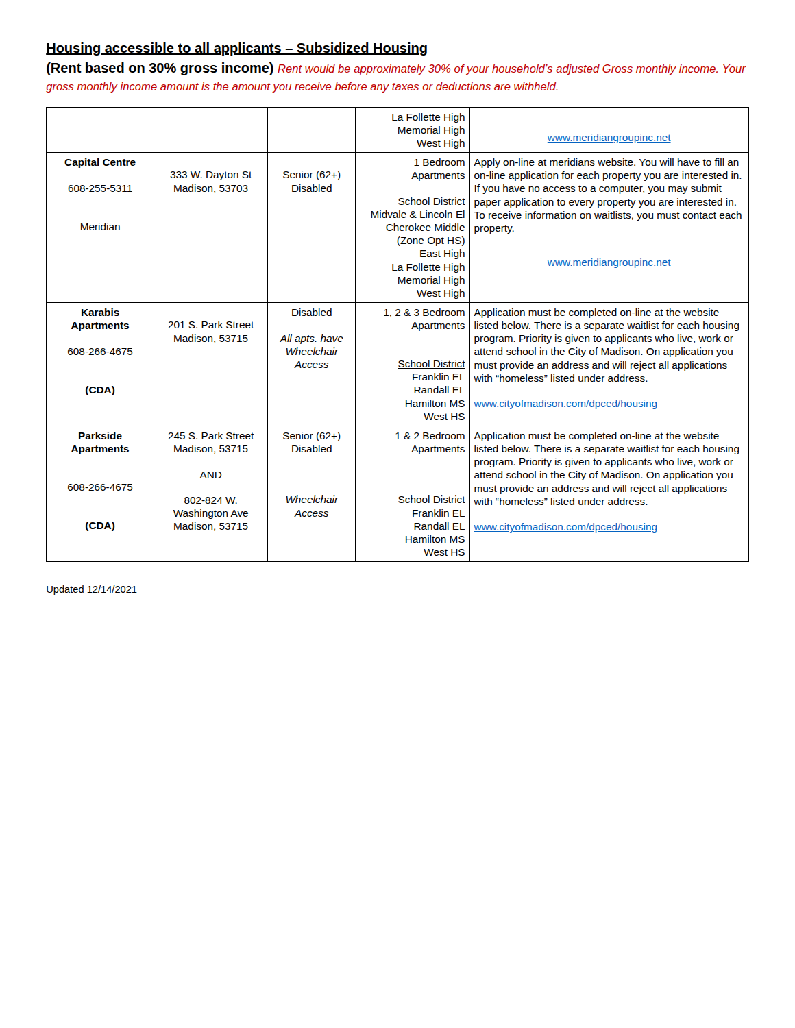Housing accessible to all applicants – Subsidized Housing
(Rent based on 30% gross income) Rent would be approximately 30% of your household’s adjusted Gross monthly income. Your gross monthly income amount is the amount you receive before any taxes or deductions are withheld.
| | | | La Follette High Memorial High West High | www.meridiangroupinc.net |
| Capital Centre 608-255-5311 Meridian | 333 W. Dayton St Madison, 53703 | Senior (62+) Disabled | 1 Bedroom Apartments School District Midvale & Lincoln El Cherokee Middle (Zone Opt HS) East High La Follette High Memorial High West High | Apply on-line at meridians website. You will have to fill an on-line application for each property you are interested in. If you have no access to a computer, you may submit paper application to every property you are interested in. To receive information on waitlists, you must contact each property. www.meridiangroupinc.net |
| Karabis Apartments 608-266-4675 (CDA) | 201 S. Park Street Madison, 53715 | Disabled All apts. have Wheelchair Access | 1, 2 & 3 Bedroom Apartments School District Franklin EL Randall EL Hamilton MS West HS | Application must be completed on-line at the website listed below. There is a separate waitlist for each housing program. Priority is given to applicants who live, work or attend school in the City of Madison. On application you must provide an address and will reject all applications with “homeless” listed under address. www.cityofmadison.com/dpced/housing |
| Parkside Apartments 608-266-4675 (CDA) | 245 S. Park Street Madison, 53715 AND 802-824 W. Washington Ave Madison, 53715 | Senior (62+) Disabled Wheelchair Access | 1 & 2 Bedroom Apartments School District Franklin EL Randall EL Hamilton MS West HS | Application must be completed on-line at the website listed below. There is a separate waitlist for each housing program. Priority is given to applicants who live, work or attend school in the City of Madison. On application you must provide an address and will reject all applications with “homeless” listed under address. www.cityofmadison.com/dpced/housing |
Updated 12/14/2021